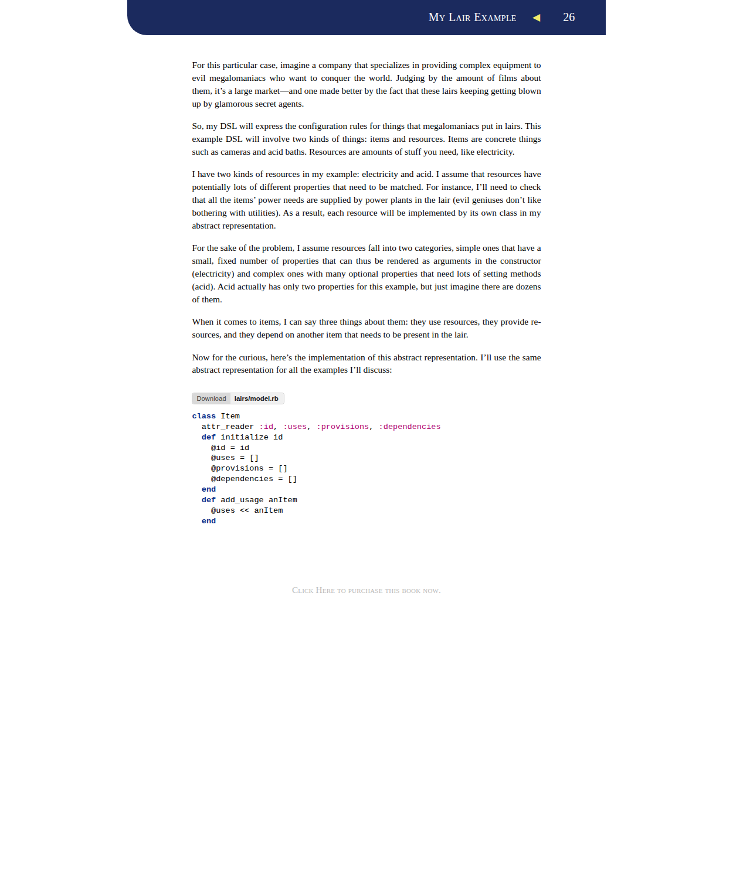My Lair Example ◀ 26
For this particular case, imagine a company that specializes in providing complex equipment to evil megalomaniacs who want to conquer the world. Judging by the amount of films about them, it’s a large market—and one made better by the fact that these lairs keeping getting blown up by glamorous secret agents.
So, my DSL will express the configuration rules for things that megalomaniacs put in lairs. This example DSL will involve two kinds of things: items and resources. Items are concrete things such as cameras and acid baths. Resources are amounts of stuff you need, like electricity.
I have two kinds of resources in my example: electricity and acid. I assume that resources have potentially lots of different properties that need to be matched. For instance, I’ll need to check that all the items’ power needs are supplied by power plants in the lair (evil geniuses don’t like bothering with utilities). As a result, each resource will be implemented by its own class in my abstract representation.
For the sake of the problem, I assume resources fall into two categories, simple ones that have a small, fixed number of properties that can thus be rendered as arguments in the constructor (electricity) and complex ones with many optional properties that need lots of setting methods (acid). Acid actually has only two properties for this example, but just imagine there are dozens of them.
When it comes to items, I can say three things about them: they use resources, they provide resources, and they depend on another item that needs to be present in the lair.
Now for the curious, here’s the implementation of this abstract representation. I’ll use the same abstract representation for all the examples I’ll discuss:
Download lairs/model.rb
class Item
  attr_reader :id, :uses, :provisions, :dependencies
  def initialize id
    @id = id
    @uses = []
    @provisions = []
    @dependencies = []
  end
  def add_usage anItem
    @uses << anItem
  end
Click Here to purchase this book now.